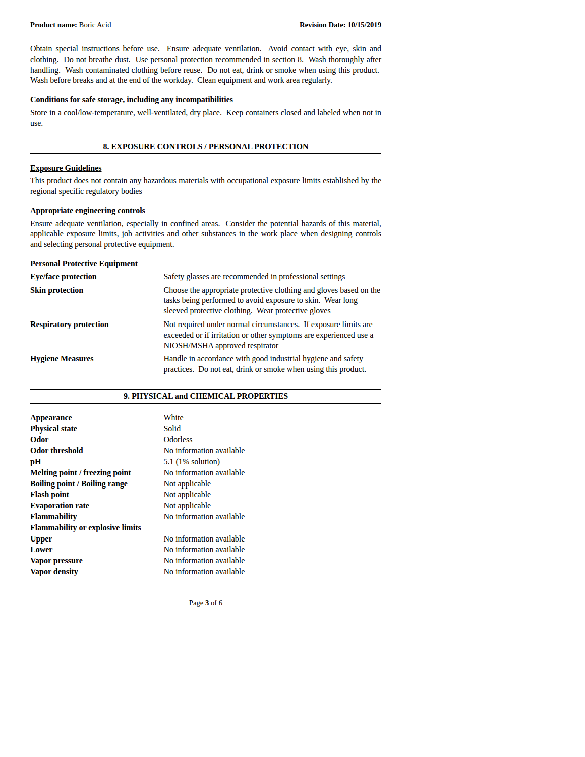Product name: Boric Acid
Revision Date: 10/15/2019
Obtain special instructions before use. Ensure adequate ventilation. Avoid contact with eye, skin and clothing. Do not breathe dust. Use personal protection recommended in section 8. Wash thoroughly after handling. Wash contaminated clothing before reuse. Do not eat, drink or smoke when using this product. Wash before breaks and at the end of the workday. Clean equipment and work area regularly.
Conditions for safe storage, including any incompatibilities
Store in a cool/low-temperature, well-ventilated, dry place. Keep containers closed and labeled when not in use.
8. EXPOSURE CONTROLS / PERSONAL PROTECTION
Exposure Guidelines
This product does not contain any hazardous materials with occupational exposure limits established by the regional specific regulatory bodies
Appropriate engineering controls
Ensure adequate ventilation, especially in confined areas. Consider the potential hazards of this material, applicable exposure limits, job activities and other substances in the work place when designing controls and selecting personal protective equipment.
Personal Protective Equipment
| Eye/face protection | Safety glasses are recommended in professional settings |
| Skin protection | Choose the appropriate protective clothing and gloves based on the tasks being performed to avoid exposure to skin. Wear long sleeved protective clothing. Wear protective gloves |
| Respiratory protection | Not required under normal circumstances. If exposure limits are exceeded or if irritation or other symptoms are experienced use a NIOSH/MSHA approved respirator |
| Hygiene Measures | Handle in accordance with good industrial hygiene and safety practices. Do not eat, drink or smoke when using this product. |
9. PHYSICAL and CHEMICAL PROPERTIES
| Appearance | White |
| Physical state | Solid |
| Odor | Odorless |
| Odor threshold | No information available |
| pH | 5.1 (1% solution) |
| Melting point / freezing point | No information available |
| Boiling point / Boiling range | Not applicable |
| Flash point | Not applicable |
| Evaporation rate | Not applicable |
| Flammability | No information available |
| Flammability or explosive limits | |
| Upper | No information available |
| Lower | No information available |
| Vapor pressure | No information available |
| Vapor density | No information available |
Page 3 of 6